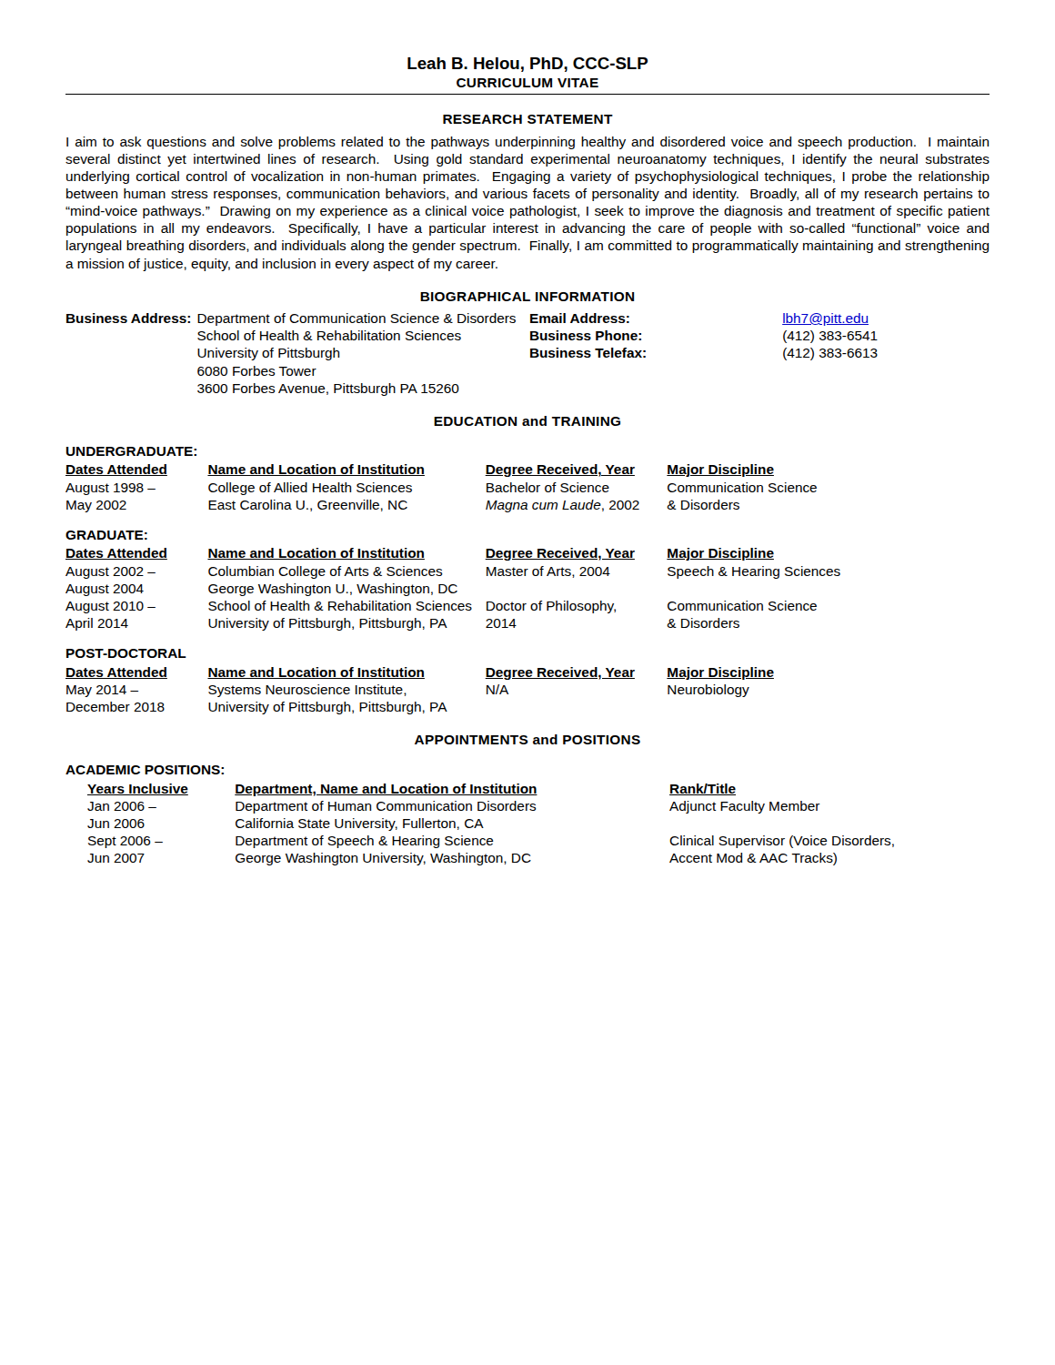Leah B. Helou, PhD, CCC-SLP
CURRICULUM VITAE
RESEARCH STATEMENT
I aim to ask questions and solve problems related to the pathways underpinning healthy and disordered voice and speech production. I maintain several distinct yet intertwined lines of research. Using gold standard experimental neuroanatomy techniques, I identify the neural substrates underlying cortical control of vocalization in non-human primates. Engaging a variety of psychophysiological techniques, I probe the relationship between human stress responses, communication behaviors, and various facets of personality and identity. Broadly, all of my research pertains to “mind-voice pathways.” Drawing on my experience as a clinical voice pathologist, I seek to improve the diagnosis and treatment of specific patient populations in all my endeavors. Specifically, I have a particular interest in advancing the care of people with so-called “functional” voice and laryngeal breathing disorders, and individuals along the gender spectrum. Finally, I am committed to programmatically maintaining and strengthening a mission of justice, equity, and inclusion in every aspect of my career.
BIOGRAPHICAL INFORMATION
| Business Address: | Department of Communication Science & Disorders | Email Address: | lbh7@pitt.edu |
| | School of Health & Rehabilitation Sciences | Business Phone: | (412) 383-6541 |
| | University of Pittsburgh | Business Telefax: | (412) 383-6613 |
| | 6080 Forbes Tower | | |
| | 3600 Forbes Avenue, Pittsburgh PA 15260 | | |
EDUCATION and TRAINING
UNDERGRADUATE:
| Dates Attended | Name and Location of Institution | Degree Received, Year | Major Discipline |
| --- | --- | --- | --- |
| August 1998 – | College of Allied Health Sciences | Bachelor of Science | Communication Science |
| May 2002 | East Carolina U., Greenville, NC | Magna cum Laude , 2002 | & Disorders |
GRADUATE:
| Dates Attended | Name and Location of Institution | Degree Received, Year | Major Discipline |
| --- | --- | --- | --- |
| August 2002 – | Columbian College of Arts & Sciences | Master of Arts, 2004 | Speech & Hearing Sciences |
| August 2004 | George Washington U., Washington, DC | | |
| August 2010 – | School of Health & Rehabilitation Sciences | Doctor of Philosophy, | Communication Science |
| April 2014 | University of Pittsburgh, Pittsburgh, PA | 2014 | & Disorders |
POST-DOCTORAL
| Dates Attended | Name and Location of Institution | Degree Received, Year | Major Discipline |
| --- | --- | --- | --- |
| May 2014 – | Systems Neuroscience Institute, | N/A | Neurobiology |
| December 2018 | University of Pittsburgh, Pittsburgh, PA | | |
APPOINTMENTS and POSITIONS
ACADEMIC POSITIONS:
| Years Inclusive | Department, Name and Location of Institution | Rank/Title |
| --- | --- | --- |
| Jan 2006 – | Department of Human Communication Disorders | Adjunct Faculty Member |
| Jun 2006 | California State University, Fullerton, CA | |
| Sept 2006 – | Department of Speech & Hearing Science | Clinical Supervisor (Voice Disorders, |
| Jun 2007 | George Washington University, Washington, DC | Accent Mod & AAC Tracks) |